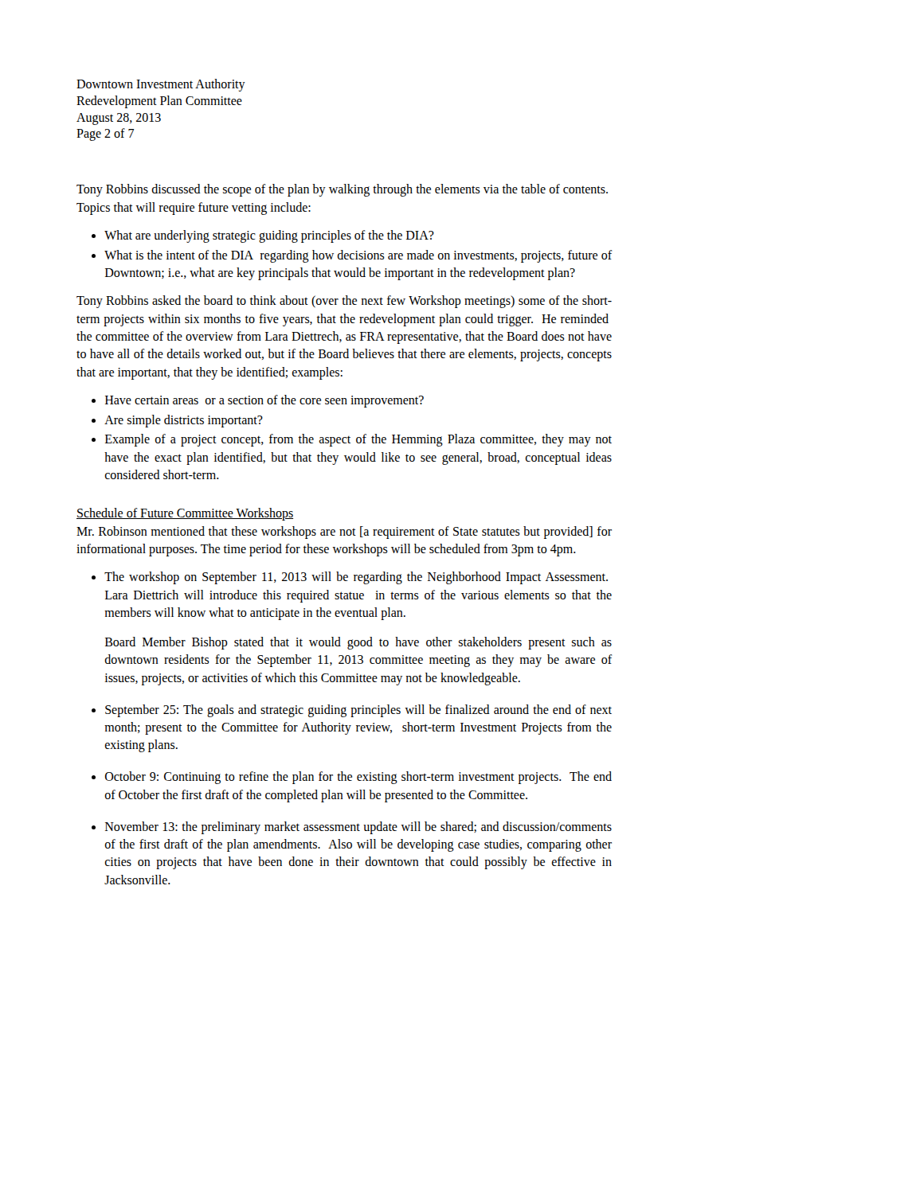Downtown Investment Authority
Redevelopment Plan Committee
August 28, 2013
Page 2 of 7
Tony Robbins discussed the scope of the plan by walking through the elements via the table of contents. Topics that will require future vetting include:
What are underlying strategic guiding principles of the the DIA?
What is the intent of the DIA regarding how decisions are made on investments, projects, future of Downtown; i.e., what are key principals that would be important in the redevelopment plan?
Tony Robbins asked the board to think about (over the next few Workshop meetings) some of the short-term projects within six months to five years, that the redevelopment plan could trigger. He reminded the committee of the overview from Lara Diettrech, as FRA representative, that the Board does not have to have all of the details worked out, but if the Board believes that there are elements, projects, concepts that are important, that they be identified; examples:
Have certain areas or a section of the core seen improvement?
Are simple districts important?
Example of a project concept, from the aspect of the Hemming Plaza committee, they may not have the exact plan identified, but that they would like to see general, broad, conceptual ideas considered short-term.
Schedule of Future Committee Workshops
Mr. Robinson mentioned that these workshops are not [a requirement of State statutes but provided] for informational purposes. The time period for these workshops will be scheduled from 3pm to 4pm.
The workshop on September 11, 2013 will be regarding the Neighborhood Impact Assessment. Lara Diettrich will introduce this required statue in terms of the various elements so that the members will know what to anticipate in the eventual plan.
Board Member Bishop stated that it would good to have other stakeholders present such as downtown residents for the September 11, 2013 committee meeting as they may be aware of issues, projects, or activities of which this Committee may not be knowledgeable.
September 25: The goals and strategic guiding principles will be finalized around the end of next month; present to the Committee for Authority review, short-term Investment Projects from the existing plans.
October 9: Continuing to refine the plan for the existing short-term investment projects. The end of October the first draft of the completed plan will be presented to the Committee.
November 13: the preliminary market assessment update will be shared; and discussion/comments of the first draft of the plan amendments. Also will be developing case studies, comparing other cities on projects that have been done in their downtown that could possibly be effective in Jacksonville.